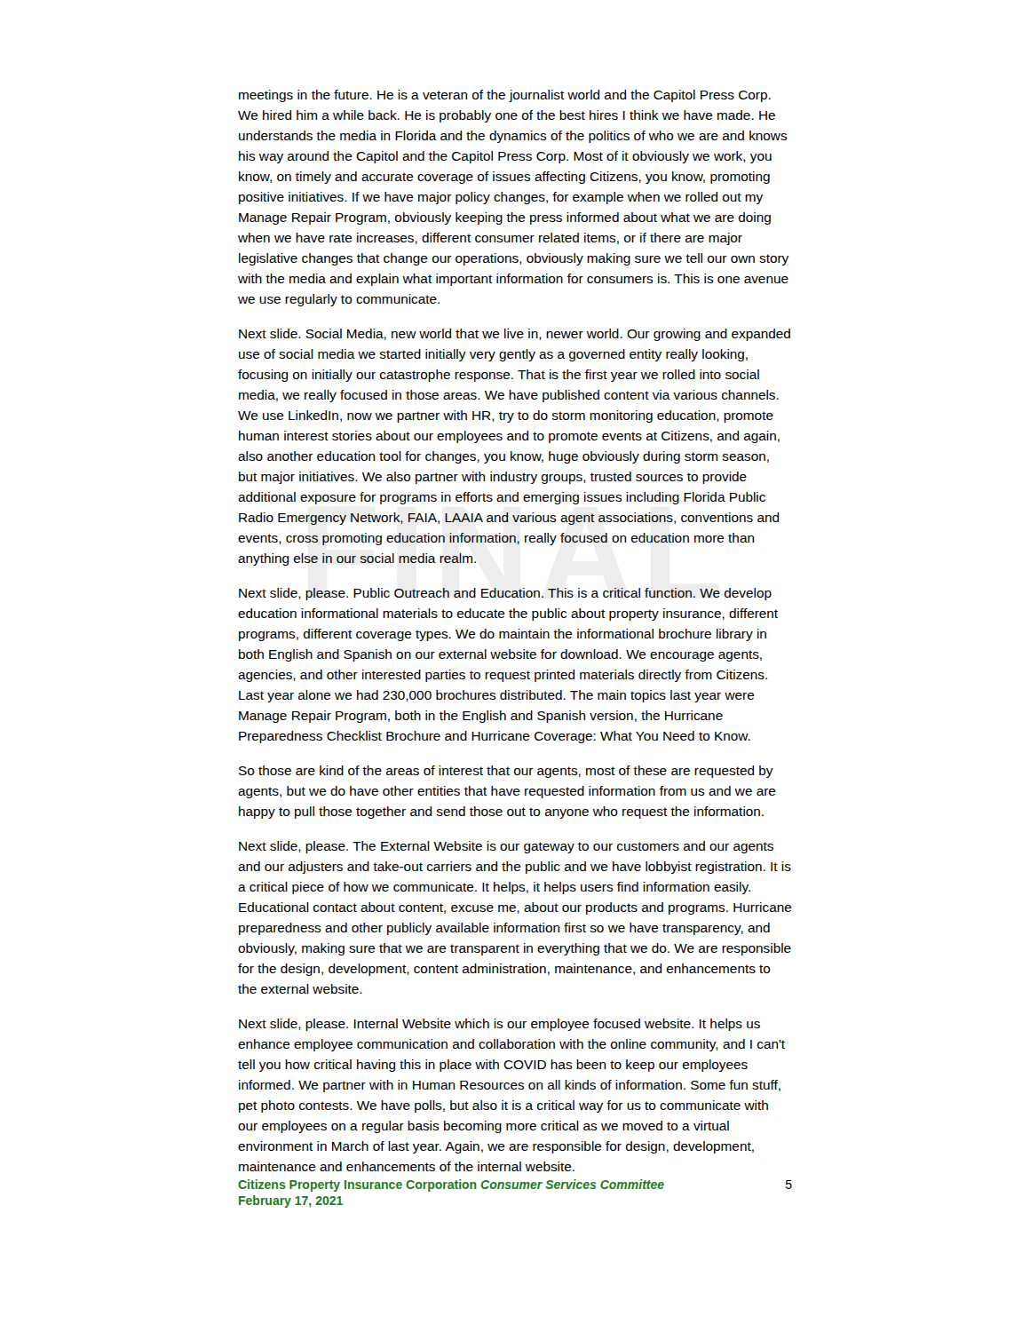FINAL
meetings in the future. He is a veteran of the journalist world and the Capitol Press Corp. We hired him a while back. He is probably one of the best hires I think we have made. He understands the media in Florida and the dynamics of the politics of who we are and knows his way around the Capitol and the Capitol Press Corp. Most of it obviously we work, you know, on timely and accurate coverage of issues affecting Citizens, you know, promoting positive initiatives. If we have major policy changes, for example when we rolled out my Manage Repair Program, obviously keeping the press informed about what we are doing when we have rate increases, different consumer related items, or if there are major legislative changes that change our operations, obviously making sure we tell our own story with the media and explain what important information for consumers is. This is one avenue we use regularly to communicate.
Next slide. Social Media, new world that we live in, newer world. Our growing and expanded use of social media we started initially very gently as a governed entity really looking, focusing on initially our catastrophe response. That is the first year we rolled into social media, we really focused in those areas. We have published content via various channels. We use LinkedIn, now we partner with HR, try to do storm monitoring education, promote human interest stories about our employees and to promote events at Citizens, and again, also another education tool for changes, you know, huge obviously during storm season, but major initiatives. We also partner with industry groups, trusted sources to provide additional exposure for programs in efforts and emerging issues including Florida Public Radio Emergency Network, FAIA, LAAIA and various agent associations, conventions and events, cross promoting education information, really focused on education more than anything else in our social media realm.
Next slide, please. Public Outreach and Education. This is a critical function. We develop education informational materials to educate the public about property insurance, different programs, different coverage types. We do maintain the informational brochure library in both English and Spanish on our external website for download. We encourage agents, agencies, and other interested parties to request printed materials directly from Citizens. Last year alone we had 230,000 brochures distributed. The main topics last year were Manage Repair Program, both in the English and Spanish version, the Hurricane Preparedness Checklist Brochure and Hurricane Coverage: What You Need to Know.
So those are kind of the areas of interest that our agents, most of these are requested by agents, but we do have other entities that have requested information from us and we are happy to pull those together and send those out to anyone who request the information.
Next slide, please. The External Website is our gateway to our customers and our agents and our adjusters and take-out carriers and the public and we have lobbyist registration. It is a critical piece of how we communicate. It helps, it helps users find information easily. Educational contact about content, excuse me, about our products and programs. Hurricane preparedness and other publicly available information first so we have transparency, and obviously, making sure that we are transparent in everything that we do. We are responsible for the design, development, content administration, maintenance, and enhancements to the external website.
Next slide, please. Internal Website which is our employee focused website. It helps us enhance employee communication and collaboration with the online community, and I can't tell you how critical having this in place with COVID has been to keep our employees informed. We partner with in Human Resources on all kinds of information. Some fun stuff, pet photo contests. We have polls, but also it is a critical way for us to communicate with our employees on a regular basis becoming more critical as we moved to a virtual environment in March of last year. Again, we are responsible for design, development, maintenance and enhancements of the internal website.
Citizens Property Insurance Corporation Consumer Services Committee
February 17, 2021
5